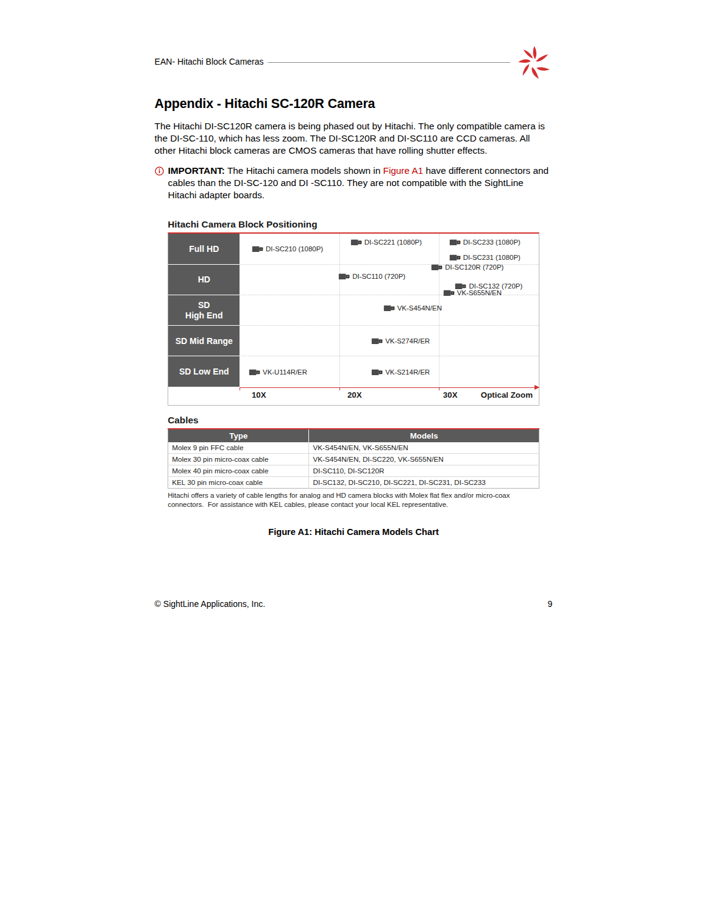EAN- Hitachi Block Cameras
Appendix - Hitachi SC-120R Camera
The Hitachi DI-SC120R camera is being phased out by Hitachi. The only compatible camera is the DI-SC-110, which has less zoom. The DI-SC120R and DI-SC110 are CCD cameras. All other Hitachi block cameras are CMOS cameras that have rolling shutter effects.
IMPORTANT: The Hitachi camera models shown in Figure A1 have different connectors and cables than the DI-SC-120 and DI -SC110. They are not compatible with the SightLine Hitachi adapter boards.
Hitachi Camera Block Positioning
Full HD
DI-SC210 (1080P)
DI-SC221 (1080P)
DI-SC233 (1080P)
DI-SC231 (1080P)
HD
DI-SC110 (720P)
DI-SC120R (720P)
DI-SC132 (720P)
SD
High End
VK-S454N/EN
VK-S655N/EN
SD Mid Range
VK-S274R/ER
SD Low End
VK-U114R/ER
VK-S214R/ER
10X
20X
30X
Optical Zoom
Cables
| Type | Models |
| --- | --- |
| Molex 9 pin FFC cable | VK-S454N/EN, VK-S655N/EN |
| Molex 30 pin micro-coax cable | VK-S454N/EN, DI-SC220, VK-S655N/EN |
| Molex 40 pin micro-coax cable | DI-SC110, DI-SC120R |
| KEL 30 pin micro-coax cable | DI-SC132, DI-SC210, DI-SC221, DI-SC231, DI-SC233 |
Hitachi offers a variety of cable lengths for analog and HD camera blocks with Molex flat flex and/or micro-coax connectors. For assistance with KEL cables, please contact your local KEL representative.
Figure A1: Hitachi Camera Models Chart
© SightLine Applications, Inc.
9